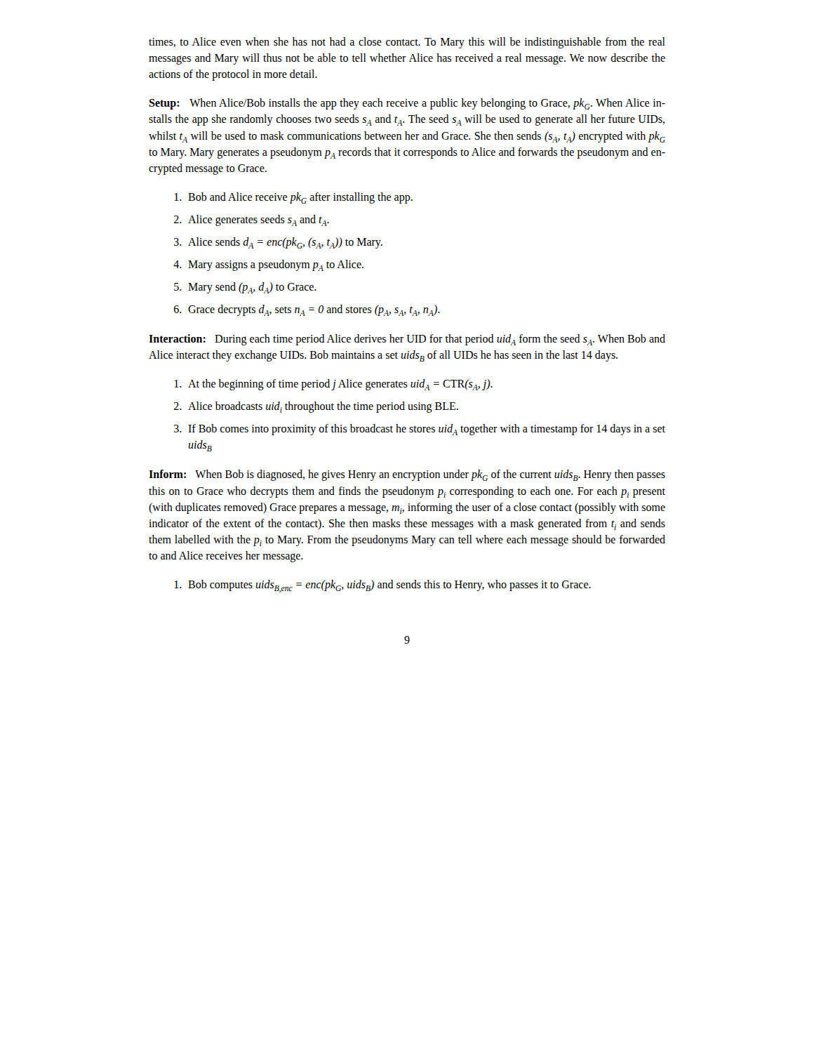times, to Alice even when she has not had a close contact. To Mary this will be indistinguishable from the real messages and Mary will thus not be able to tell whether Alice has received a real message. We now describe the actions of the protocol in more detail.
Setup: When Alice/Bob installs the app they each receive a public key belonging to Grace, pkG. When Alice installs the app she randomly chooses two seeds sA and tA. The seed sA will be used to generate all her future UIDs, whilst tA will be used to mask communications between her and Grace. She then sends (sA, tA) encrypted with pkG to Mary. Mary generates a pseudonym pA records that it corresponds to Alice and forwards the pseudonym and encrypted message to Grace.
Bob and Alice receive pkG after installing the app.
Alice generates seeds sA and tA.
Alice sends dA = enc(pkG, (sA, tA)) to Mary.
Mary assigns a pseudonym pA to Alice.
Mary send (pA, dA) to Grace.
Grace decrypts dA, sets nA = 0 and stores (pA, sA, tA, nA).
Interaction: During each time period Alice derives her UID for that period uidA form the seed sA. When Bob and Alice interact they exchange UIDs. Bob maintains a set uidsB of all UIDs he has seen in the last 14 days.
At the beginning of time period j Alice generates uidA = CTR(sA, j).
Alice broadcasts uidi throughout the time period using BLE.
If Bob comes into proximity of this broadcast he stores uidA together with a timestamp for 14 days in a set uidsB
Inform: When Bob is diagnosed, he gives Henry an encryption under pkG of the current uidsB. Henry then passes this on to Grace who decrypts them and finds the pseudonym pi corresponding to each one. For each pi present (with duplicates removed) Grace prepares a message, mi, informing the user of a close contact (possibly with some indicator of the extent of the contact). She then masks these messages with a mask generated from ti and sends them labelled with the pi to Mary. From the pseudonyms Mary can tell where each message should be forwarded to and Alice receives her message.
Bob computes uidsB,enc = enc(pkG, uidsB) and sends this to Henry, who passes it to Grace.
9